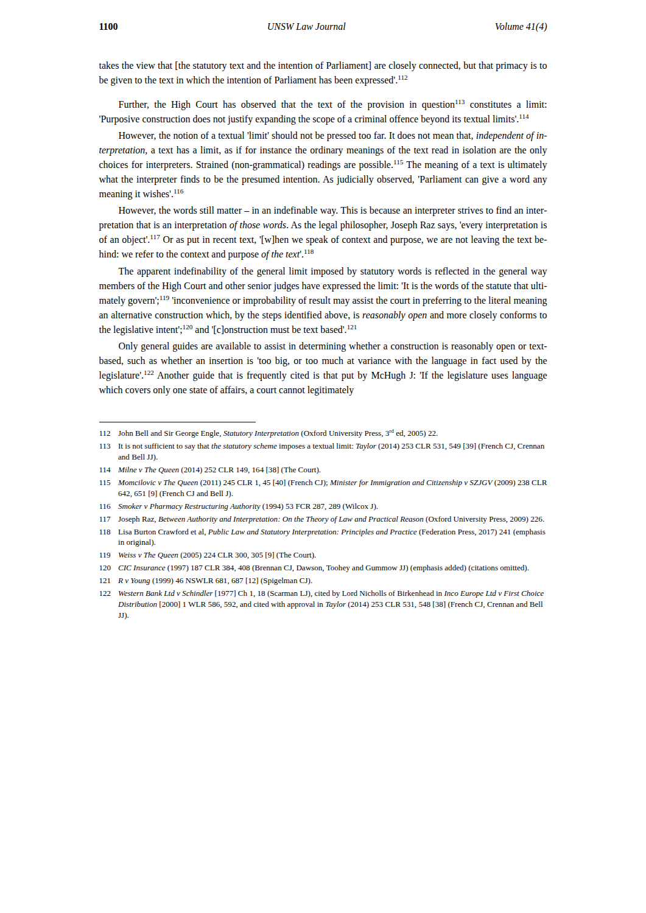1100 UNSW Law Journal Volume 41(4)
takes the view that [the statutory text and the intention of Parliament] are closely connected, but that primacy is to be given to the text in which the intention of Parliament has been expressed'.112
Further, the High Court has observed that the text of the provision in question113 constitutes a limit: 'Purposive construction does not justify expanding the scope of a criminal offence beyond its textual limits'.114
However, the notion of a textual 'limit' should not be pressed too far. It does not mean that, independent of interpretation, a text has a limit, as if for instance the ordinary meanings of the text read in isolation are the only choices for interpreters. Strained (non-grammatical) readings are possible.115 The meaning of a text is ultimately what the interpreter finds to be the presumed intention. As judicially observed, 'Parliament can give a word any meaning it wishes'.116
However, the words still matter – in an indefinable way. This is because an interpreter strives to find an interpretation that is an interpretation of those words. As the legal philosopher, Joseph Raz says, 'every interpretation is of an object'.117 Or as put in recent text, '[w]hen we speak of context and purpose, we are not leaving the text behind: we refer to the context and purpose of the text'.118
The apparent indefinability of the general limit imposed by statutory words is reflected in the general way members of the High Court and other senior judges have expressed the limit: 'It is the words of the statute that ultimately govern';119 'inconvenience or improbability of result may assist the court in preferring to the literal meaning an alternative construction which, by the steps identified above, is reasonably open and more closely conforms to the legislative intent';120 and '[c]onstruction must be text based'.121
Only general guides are available to assist in determining whether a construction is reasonably open or text-based, such as whether an insertion is 'too big, or too much at variance with the language in fact used by the legislature'.122 Another guide that is frequently cited is that put by McHugh J: 'If the legislature uses language which covers only one state of affairs, a court cannot legitimately
John Bell and Sir George Engle, Statutory Interpretation (Oxford University Press, 3rd ed, 2005) 22.
It is not sufficient to say that the statutory scheme imposes a textual limit: Taylor (2014) 253 CLR 531, 549 [39] (French CJ, Crennan and Bell JJ).
Milne v The Queen (2014) 252 CLR 149, 164 [38] (The Court).
Momcilovic v The Queen (2011) 245 CLR 1, 45 [40] (French CJ); Minister for Immigration and Citizenship v SZJGV (2009) 238 CLR 642, 651 [9] (French CJ and Bell J).
Smoker v Pharmacy Restructuring Authority (1994) 53 FCR 287, 289 (Wilcox J).
Joseph Raz, Between Authority and Interpretation: On the Theory of Law and Practical Reason (Oxford University Press, 2009) 226.
Lisa Burton Crawford et al, Public Law and Statutory Interpretation: Principles and Practice (Federation Press, 2017) 241 (emphasis in original).
Weiss v The Queen (2005) 224 CLR 300, 305 [9] (The Court).
CIC Insurance (1997) 187 CLR 384, 408 (Brennan CJ, Dawson, Toohey and Gummow JJ) (emphasis added) (citations omitted).
R v Young (1999) 46 NSWLR 681, 687 [12] (Spigelman CJ).
Western Bank Ltd v Schindler [1977] Ch 1, 18 (Scarman LJ), cited by Lord Nicholls of Birkenhead in Inco Europe Ltd v First Choice Distribution [2000] 1 WLR 586, 592, and cited with approval in Taylor (2014) 253 CLR 531, 548 [38] (French CJ, Crennan and Bell JJ).